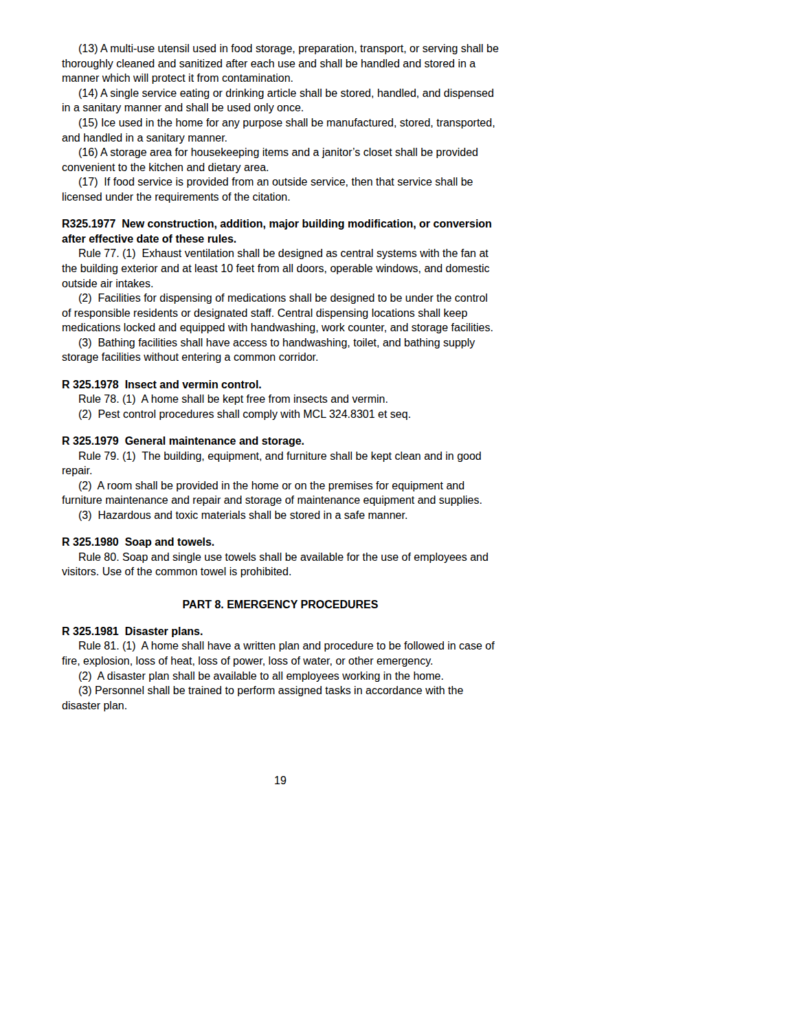(13) A multi-use utensil used in food storage, preparation, transport, or serving shall be thoroughly cleaned and sanitized after each use and shall be handled and stored in a manner which will protect it from contamination.
(14) A single service eating or drinking article shall be stored, handled, and dispensed in a sanitary manner and shall be used only once.
(15) Ice used in the home for any purpose shall be manufactured, stored, transported, and handled in a sanitary manner.
(16) A storage area for housekeeping items and a janitor’s closet shall be provided convenient to the kitchen and dietary area.
(17) If food service is provided from an outside service, then that service shall be licensed under the requirements of the citation.
R325.1977 New construction, addition, major building modification, or conversion after effective date of these rules.
Rule 77. (1) Exhaust ventilation shall be designed as central systems with the fan at the building exterior and at least 10 feet from all doors, operable windows, and domestic outside air intakes.
(2) Facilities for dispensing of medications shall be designed to be under the control of responsible residents or designated staff. Central dispensing locations shall keep medications locked and equipped with handwashing, work counter, and storage facilities.
(3) Bathing facilities shall have access to handwashing, toilet, and bathing supply storage facilities without entering a common corridor.
R 325.1978 Insect and vermin control.
Rule 78. (1) A home shall be kept free from insects and vermin.
(2) Pest control procedures shall comply with MCL 324.8301 et seq.
R 325.1979 General maintenance and storage.
Rule 79. (1) The building, equipment, and furniture shall be kept clean and in good repair.
(2) A room shall be provided in the home or on the premises for equipment and furniture maintenance and repair and storage of maintenance equipment and supplies.
(3) Hazardous and toxic materials shall be stored in a safe manner.
R 325.1980 Soap and towels.
Rule 80. Soap and single use towels shall be available for the use of employees and visitors. Use of the common towel is prohibited.
PART 8. EMERGENCY PROCEDURES
R 325.1981 Disaster plans.
Rule 81. (1) A home shall have a written plan and procedure to be followed in case of fire, explosion, loss of heat, loss of power, loss of water, or other emergency.
(2) A disaster plan shall be available to all employees working in the home.
(3) Personnel shall be trained to perform assigned tasks in accordance with the disaster plan.
19